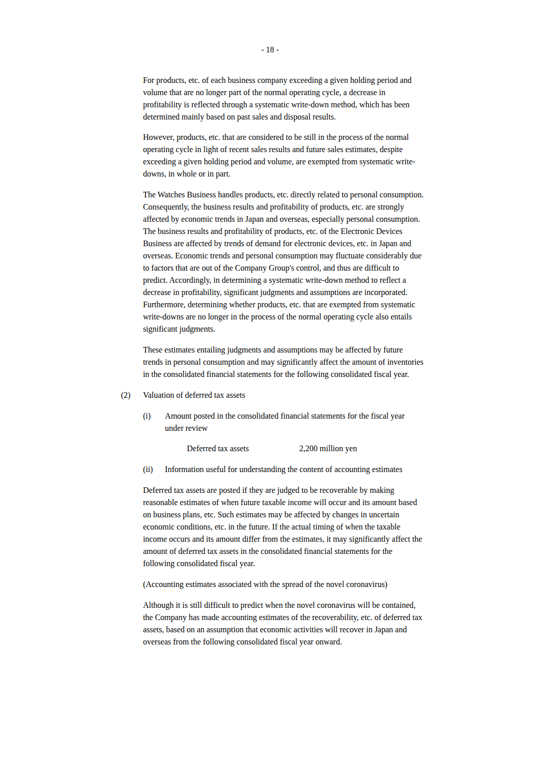- 18 -
For products, etc. of each business company exceeding a given holding period and volume that are no longer part of the normal operating cycle, a decrease in profitability is reflected through a systematic write-down method, which has been determined mainly based on past sales and disposal results.
However, products, etc. that are considered to be still in the process of the normal operating cycle in light of recent sales results and future sales estimates, despite exceeding a given holding period and volume, are exempted from systematic write-downs, in whole or in part.
The Watches Business handles products, etc. directly related to personal consumption. Consequently, the business results and profitability of products, etc. are strongly affected by economic trends in Japan and overseas, especially personal consumption. The business results and profitability of products, etc. of the Electronic Devices Business are affected by trends of demand for electronic devices, etc. in Japan and overseas. Economic trends and personal consumption may fluctuate considerably due to factors that are out of the Company Group's control, and thus are difficult to predict. Accordingly, in determining a systematic write-down method to reflect a decrease in profitability, significant judgments and assumptions are incorporated. Furthermore, determining whether products, etc. that are exempted from systematic write-downs are no longer in the process of the normal operating cycle also entails significant judgments.
These estimates entailing judgments and assumptions may be affected by future trends in personal consumption and may significantly affect the amount of inventories in the consolidated financial statements for the following consolidated fiscal year.
(2)
Valuation of deferred tax assets
(i)
Amount posted in the consolidated financial statements for the fiscal year under review
Deferred tax assets2,200 million yen
(ii)
Information useful for understanding the content of accounting estimates
Deferred tax assets are posted if they are judged to be recoverable by making reasonable estimates of when future taxable income will occur and its amount based on business plans, etc. Such estimates may be affected by changes in uncertain economic conditions, etc. in the future. If the actual timing of when the taxable income occurs and its amount differ from the estimates, it may significantly affect the amount of deferred tax assets in the consolidated financial statements for the following consolidated fiscal year.
(Accounting estimates associated with the spread of the novel coronavirus)
Although it is still difficult to predict when the novel coronavirus will be contained, the Company has made accounting estimates of the recoverability, etc. of deferred tax assets, based on an assumption that economic activities will recover in Japan and overseas from the following consolidated fiscal year onward.